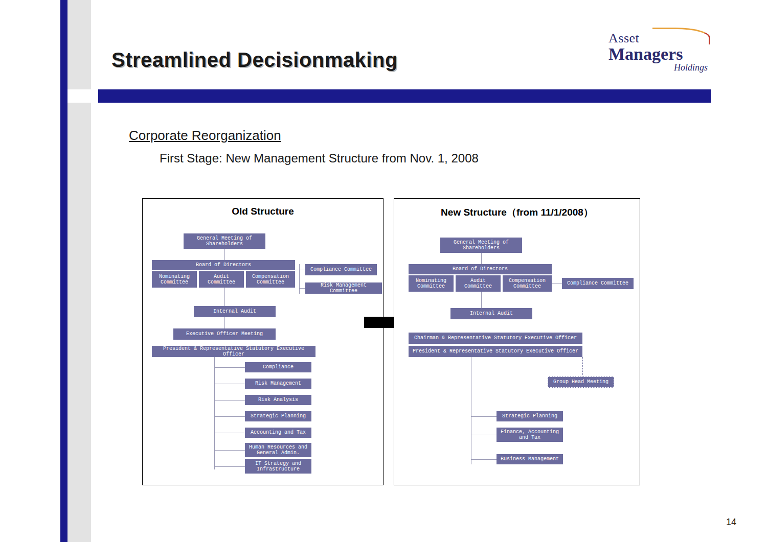Streamlined Decisionmaking
Asset
Managers
Holdings
Corporate Reorganization
First Stage: New Management Structure from Nov. 1, 2008
Old Structure
General Meeting of
Shareholders
Board of Directors
Nominating
Committee
Audit
Committee
Compensation
Committee
Compliance Committee
Risk Management Committee
Internal Audit
Executive Officer Meeting
President & Representative Statutory Executive Officer
Compliance
Risk Management
Risk Analysis
Strategic Planning
Accounting and Tax
Human Resources and
General Admin.
IT Strategy and
Infrastructure
New Structure（from 11/1/2008）
General Meeting of
Shareholders
Board of Directors
Nominating
Committee
Audit
Committee
Compensation
Committee
Compliance Committee
Internal Audit
Chairman & Representative Statutory Executive Officer
President & Representative Statutory Executive Officer
Group Head Meeting
Strategic Planning
Finance, Accounting
and Tax
Business Management
14